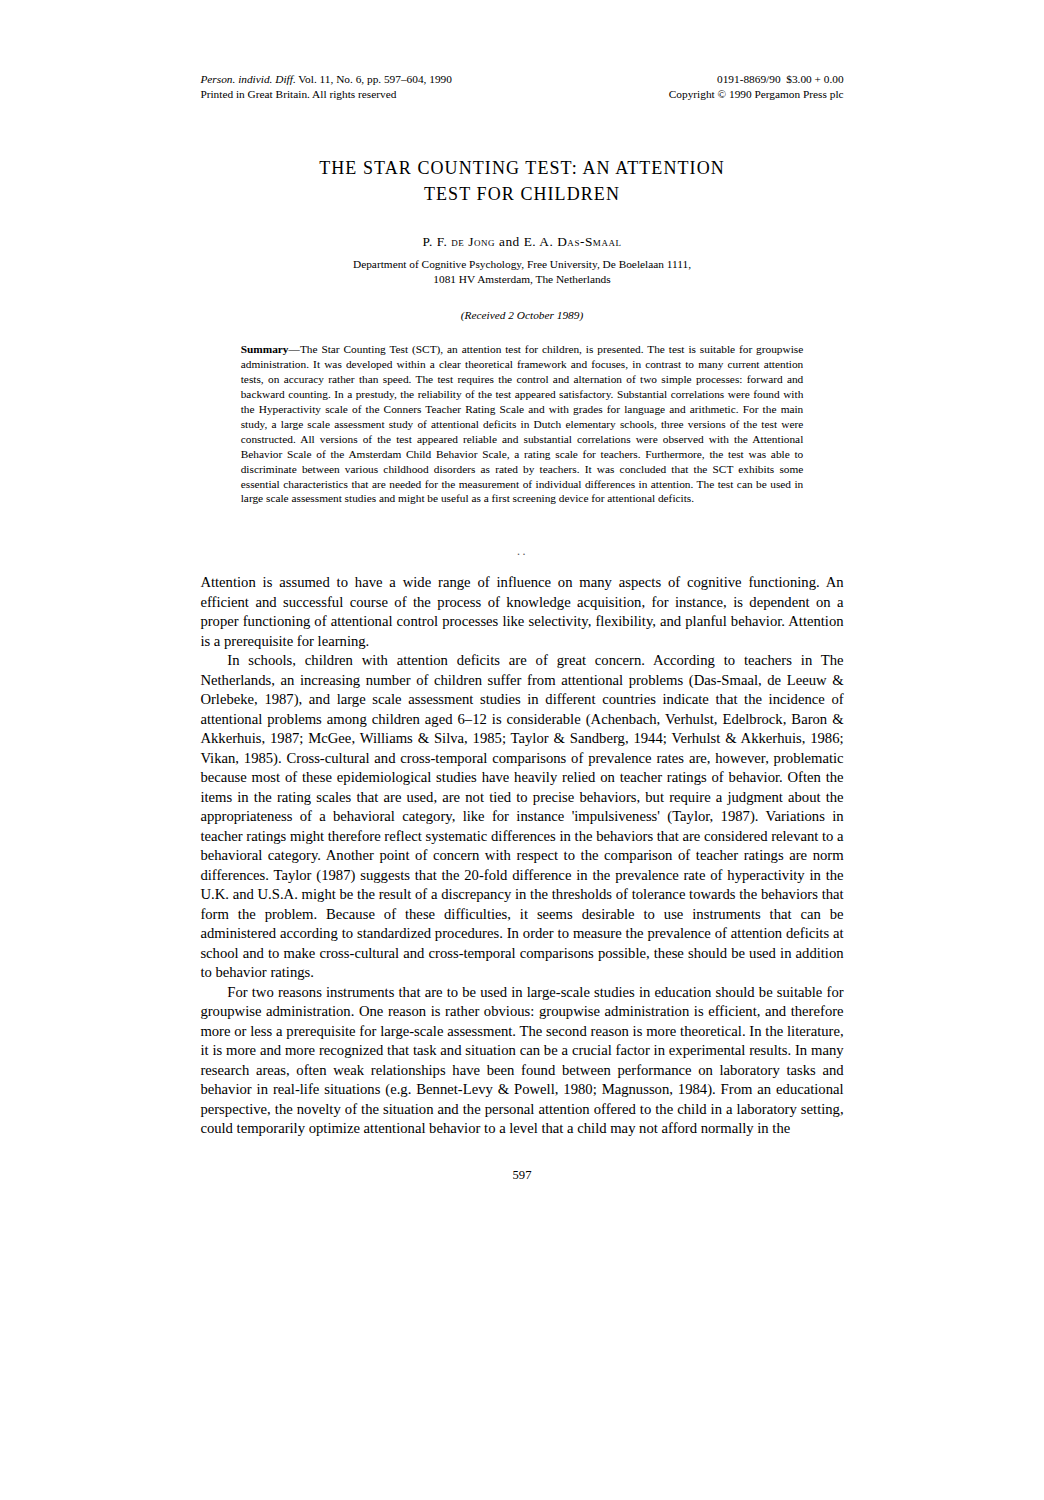Person. individ. Diff. Vol. 11, No. 6, pp. 597–604, 1990
Printed in Great Britain. All rights reserved
0191-8869/90 $3.00 + 0.00
Copyright © 1990 Pergamon Press plc
THE STAR COUNTING TEST: AN ATTENTION
TEST FOR CHILDREN
P. F. de Jong and E. A. Das-Smaal
Department of Cognitive Psychology, Free University, De Boelelaan 1111,
1081 HV Amsterdam, The Netherlands
(Received 2 October 1989)
Summary—The Star Counting Test (SCT), an attention test for children, is presented. The test is suitable for groupwise administration. It was developed within a clear theoretical framework and focuses, in contrast to many current attention tests, on accuracy rather than speed. The test requires the control and alternation of two simple processes: forward and backward counting. In a prestudy, the reliability of the test appeared satisfactory. Substantial correlations were found with the Hyperactivity scale of the Conners Teacher Rating Scale and with grades for language and arithmetic. For the main study, a large scale assessment study of attentional deficits in Dutch elementary schools, three versions of the test were constructed. All versions of the test appeared reliable and substantial correlations were observed with the Attentional Behavior Scale of the Amsterdam Child Behavior Scale, a rating scale for teachers. Furthermore, the test was able to discriminate between various childhood disorders as rated by teachers. It was concluded that the SCT exhibits some essential characteristics that are needed for the measurement of individual differences in attention. The test can be used in large scale assessment studies and might be useful as a first screening device for attentional deficits.
··
Attention is assumed to have a wide range of influence on many aspects of cognitive functioning. An efficient and successful course of the process of knowledge acquisition, for instance, is dependent on a proper functioning of attentional control processes like selectivity, flexibility, and planful behavior. Attention is a prerequisite for learning.
In schools, children with attention deficits are of great concern. According to teachers in The Netherlands, an increasing number of children suffer from attentional problems (Das-Smaal, de Leeuw & Orlebeke, 1987), and large scale assessment studies in different countries indicate that the incidence of attentional problems among children aged 6–12 is considerable (Achenbach, Verhulst, Edelbrock, Baron & Akkerhuis, 1987; McGee, Williams & Silva, 1985; Taylor & Sandberg, 1944; Verhulst & Akkerhuis, 1986; Vikan, 1985). Cross-cultural and cross-temporal comparisons of prevalence rates are, however, problematic because most of these epidemiological studies have heavily relied on teacher ratings of behavior. Often the items in the rating scales that are used, are not tied to precise behaviors, but require a judgment about the appropriateness of a behavioral category, like for instance 'impulsiveness' (Taylor, 1987). Variations in teacher ratings might therefore reflect systematic differences in the behaviors that are considered relevant to a behavioral category. Another point of concern with respect to the comparison of teacher ratings are norm differences. Taylor (1987) suggests that the 20-fold difference in the prevalence rate of hyperactivity in the U.K. and U.S.A. might be the result of a discrepancy in the thresholds of tolerance towards the behaviors that form the problem. Because of these difficulties, it seems desirable to use instruments that can be administered according to standardized procedures. In order to measure the prevalence of attention deficits at school and to make cross-cultural and cross-temporal comparisons possible, these should be used in addition to behavior ratings.
For two reasons instruments that are to be used in large-scale studies in education should be suitable for groupwise administration. One reason is rather obvious: groupwise administration is efficient, and therefore more or less a prerequisite for large-scale assessment. The second reason is more theoretical. In the literature, it is more and more recognized that task and situation can be a crucial factor in experimental results. In many research areas, often weak relationships have been found between performance on laboratory tasks and behavior in real-life situations (e.g. Bennet-Levy & Powell, 1980; Magnusson, 1984). From an educational perspective, the novelty of the situation and the personal attention offered to the child in a laboratory setting, could temporarily optimize attentional behavior to a level that a child may not afford normally in the
597